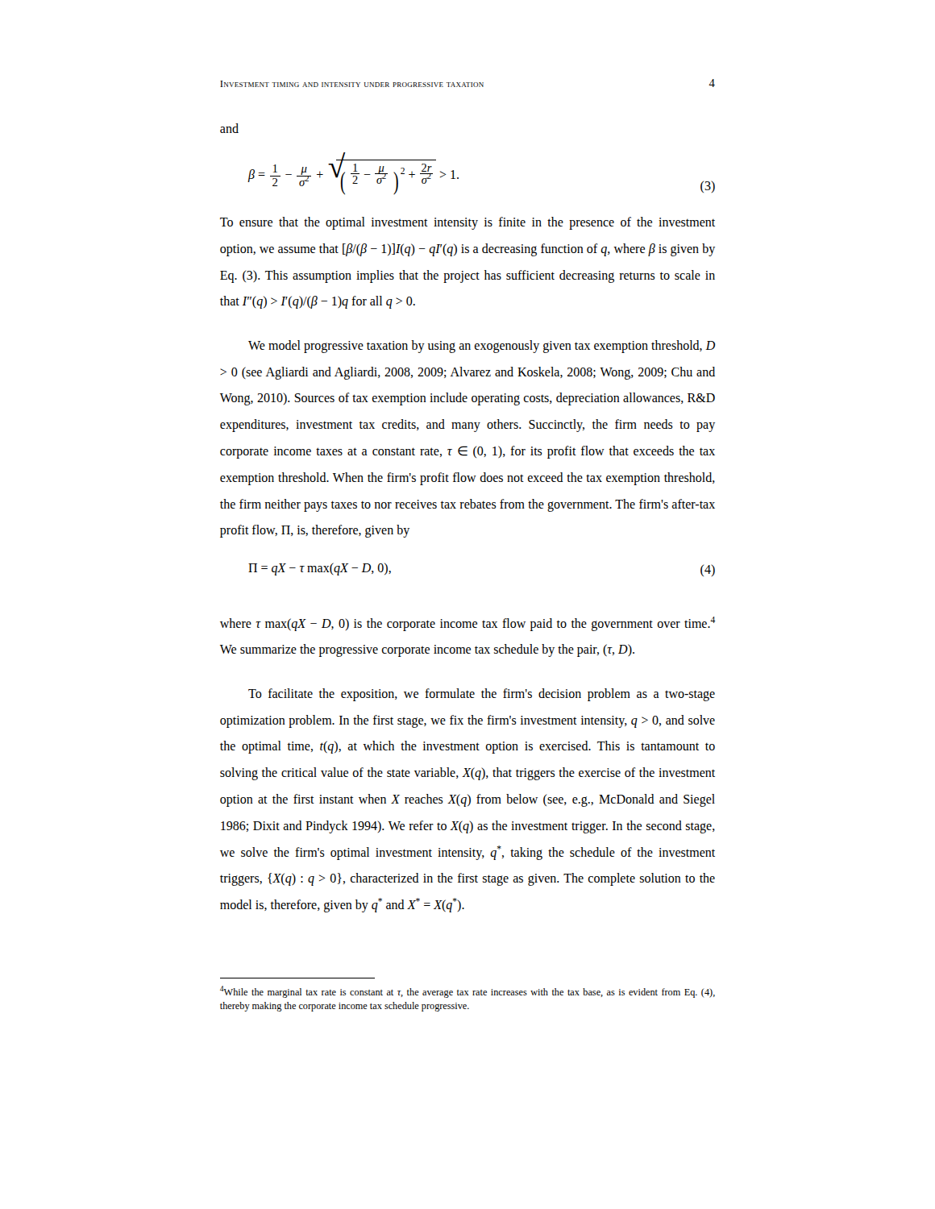Investment timing and intensity under progressive taxation 4
and
β = 12 − μσ2 + ( 12 − μσ2 )2 + 2r σ2 > 1.
(3)
To ensure that the optimal investment intensity is finite in the presence of the investment option, we assume that [β/(β − 1)]I(q) − qI′(q) is a decreasing function of q, where β is given by Eq. (3). This assumption implies that the project has sufficient decreasing returns to scale in that I″(q) > I′(q)/(β − 1)q for all q > 0.
We model progressive taxation by using an exogenously given tax exemption threshold, D > 0 (see Agliardi and Agliardi, 2008, 2009; Alvarez and Koskela, 2008; Wong, 2009; Chu and Wong, 2010). Sources of tax exemption include operating costs, depreciation allowances, R&D expenditures, investment tax credits, and many others. Succinctly, the firm needs to pay corporate income taxes at a constant rate, τ ∈ (0, 1), for its profit flow that exceeds the tax exemption threshold. When the firm's profit flow does not exceed the tax exemption threshold, the firm neither pays taxes to nor receives tax rebates from the government. The firm's after-tax profit flow, Π, is, therefore, given by
Π = qX − τ max(qX − D, 0),
(4)
where τ max(qX − D, 0) is the corporate income tax flow paid to the government over time.4 We summarize the progressive corporate income tax schedule by the pair, (τ, D).
To facilitate the exposition, we formulate the firm's decision problem as a two-stage optimization problem. In the first stage, we fix the firm's investment intensity, q > 0, and solve the optimal time, t(q), at which the investment option is exercised. This is tantamount to solving the critical value of the state variable, X(q), that triggers the exercise of the investment option at the first instant when X reaches X(q) from below (see, e.g., McDonald and Siegel 1986; Dixit and Pindyck 1994). We refer to X(q) as the investment trigger. In the second stage, we solve the firm's optimal investment intensity, q*, taking the schedule of the investment triggers, {X(q) : q > 0}, characterized in the first stage as given. The complete solution to the model is, therefore, given by q* and X* = X(q*).
4While the marginal tax rate is constant at τ, the average tax rate increases with the tax base, as is evident from Eq. (4), thereby making the corporate income tax schedule progressive.